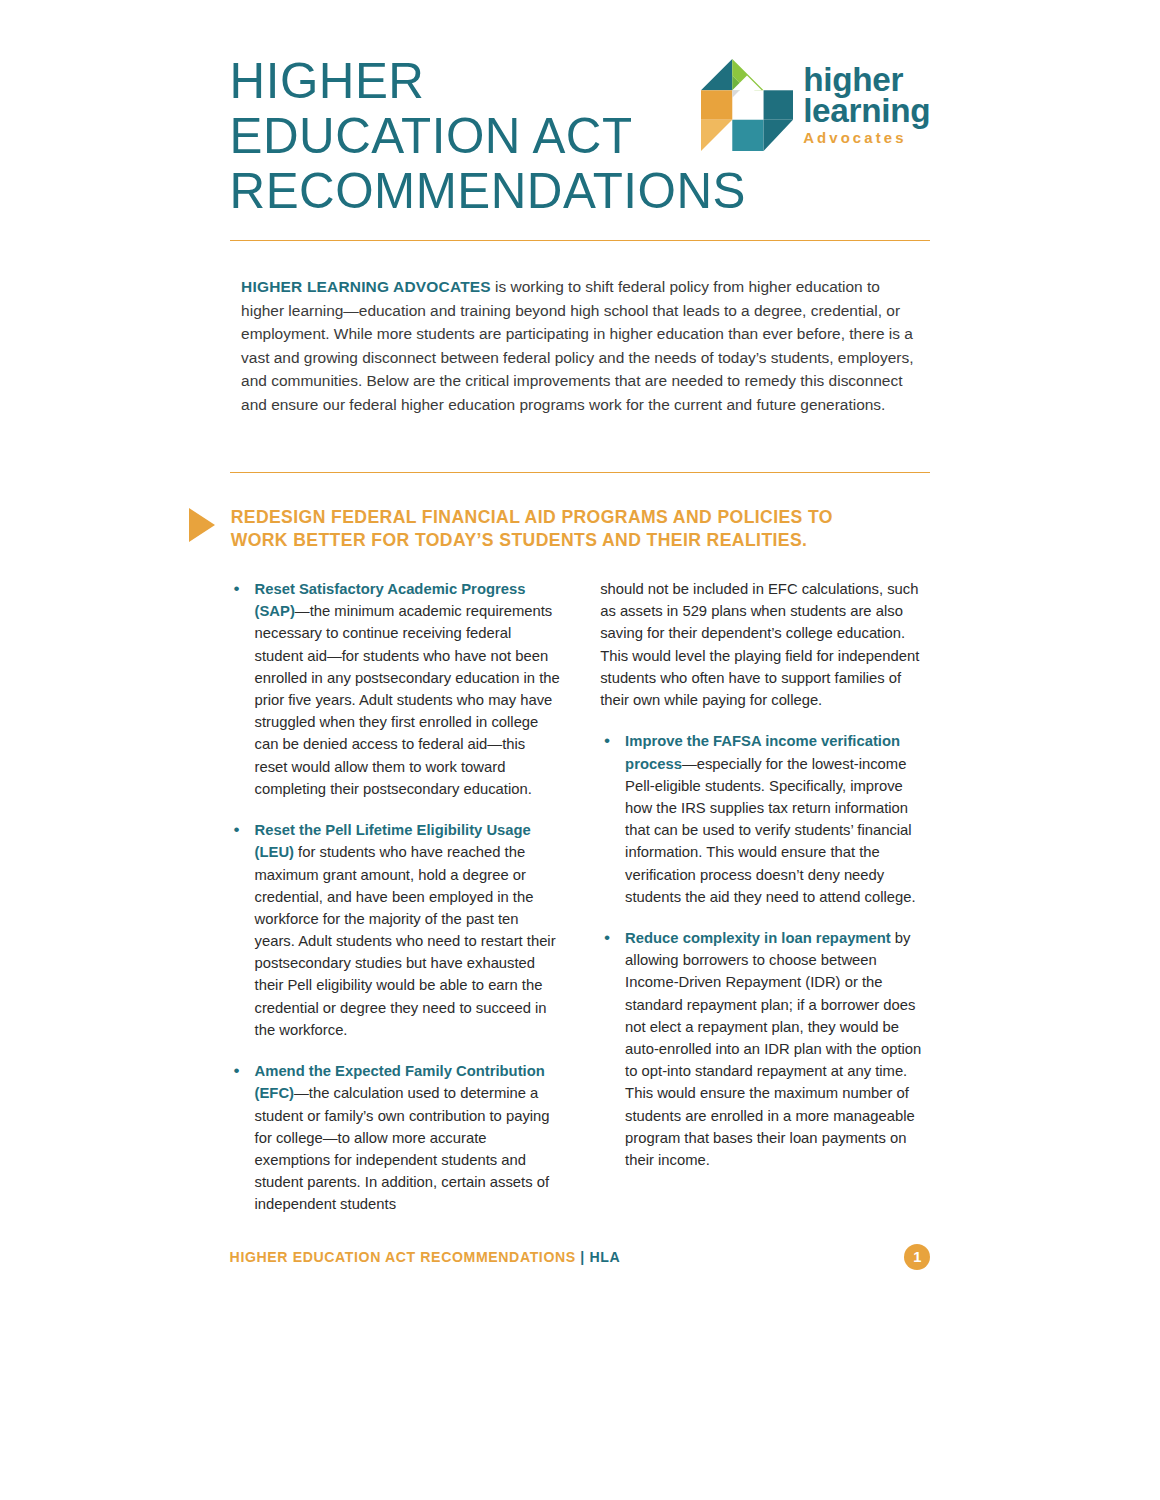Higher Education Act Recommendations
higher learning Advocates
HIGHER LEARNING ADVOCATES is working to shift federal policy from higher education to higher learning—education and training beyond high school that leads to a degree, credential, or employment. While more students are participating in higher education than ever before, there is a vast and growing disconnect between federal policy and the needs of today’s students, employers, and communities. Below are the critical improvements that are needed to remedy this disconnect and ensure our federal higher education programs work for the current and future generations.
Redesign federal financial aid programs and policies to work better for today’s students and their realities.
Reset Satisfactory Academic Progress (SAP)—the minimum academic requirements necessary to continue receiving federal student aid—for students who have not been enrolled in any postsecondary education in the prior five years. Adult students who may have struggled when they first enrolled in college can be denied access to federal aid—this reset would allow them to work toward completing their postsecondary education.
Reset the Pell Lifetime Eligibility Usage (LEU) for students who have reached the maximum grant amount, hold a degree or credential, and have been employed in the workforce for the majority of the past ten years. Adult students who need to restart their postsecondary studies but have exhausted their Pell eligibility would be able to earn the credential or degree they need to succeed in the workforce.
Amend the Expected Family Contribution (EFC)—the calculation used to determine a student or family’s own contribution to paying for college—to allow more accurate exemptions for independent students and student parents. In addition, certain assets of independent students
should not be included in EFC calculations, such as assets in 529 plans when students are also saving for their dependent’s college education. This would level the playing field for independent students who often have to support families of their own while paying for college.
Improve the FAFSA income verification process—especially for the lowest-income Pell-eligible students. Specifically, improve how the IRS supplies tax return information that can be used to verify students’ financial information. This would ensure that the verification process doesn’t deny needy students the aid they need to attend college.
Reduce complexity in loan repayment by allowing borrowers to choose between Income-Driven Repayment (IDR) or the standard repayment plan; if a borrower does not elect a repayment plan, they would be auto-enrolled into an IDR plan with the option to opt-into standard repayment at any time. This would ensure the maximum number of students are enrolled in a more manageable program that bases their loan payments on their income.
Higher Education Act Recommendations | HLA
1